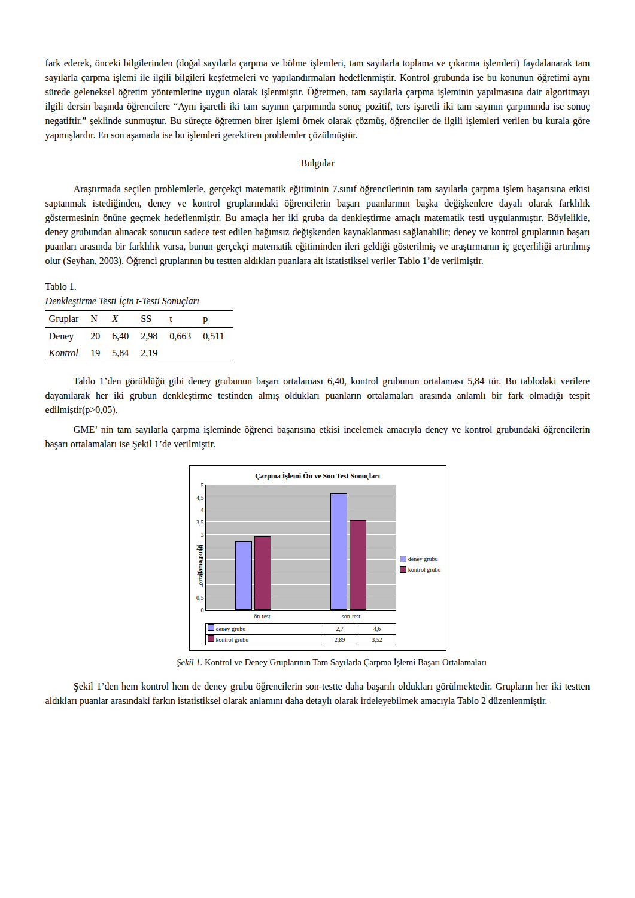fark ederek, önceki bilgilerinden (doğal sayılarla çarpma ve bölme işlemleri, tam sayılarla toplama ve çıkarma işlemleri) faydalanarak tam sayılarla çarpma işlemi ile ilgili bilgileri keşfetmeleri ve yapılandırmaları hedeflenmiştir. Kontrol grubunda ise bu konunun öğretimi aynı sürede geleneksel öğretim yöntemlerine uygun olarak işlenmiştir. Öğretmen, tam sayılarla çarpma işleminin yapılmasına dair algoritmayı ilgili dersin başında öğrencilere “Aynı işaretli iki tam sayının çarpımında sonuç pozitif, ters işaretli iki tam sayının çarpımında ise sonuç negatiftir.” şeklinde sunmuştur. Bu süreçte öğretmen birer işlemi örnek olarak çözmüş, öğrenciler de ilgili işlemleri verilen bu kurala göre yapmışlardır. En son aşamada ise bu işlemleri gerektiren problemler çözülmüştür.
Bulgular
Araştırmada seçilen problemlerle, gerçekçi matematik eğitiminin 7.sınıf öğrencilerinin tam sayılarla çarpma işlem başarısına etkisi saptanmak istediğinden, deney ve kontrol gruplarındaki öğrencilerin başarı puanlarının başka değişkenlere dayalı olarak farklılık göstermesinin önüne geçmek hedeflenmiştir. Bu a maçla her iki gruba da denkleştirme amaçlı matematik testi uygulanmıştır. Böylelikle, deney grubundan alınacak sonucun sadece test edilen bağımsız değişkenden kaynaklanması sağlanabilir; deney ve kontrol gruplarının başarı puanları arasında bir farklılık varsa, bunun gerçekçi matematik eğitiminden ileri geldiği gösterilmiş ve araştırmanın iç geçerliliği artırılmış olur (Seyhan, 2003). Öğrenci gruplarının bu testten aldıkları puanlara ait istatistiksel veriler Tablo 1’de verilmiştir.
Tablo 1.
Denkleştirme Testi İçin t-Testi Sonuçları
| Gruplar | N | X | SS | t | p |
| --- | --- | --- | --- | --- | --- |
| Deney | 20 | 6,40 | 2,98 | 0,663 | 0,511 |
| Kontrol | 19 | 5,84 | 2,19 | | |
Tablo 1’den görüldüğü gibi deney grubunun başarı ortalaması 6,40, kontrol grubunun ortalaması 5,84 tür. Bu tablodaki verilere dayanılarak her iki grubun denkleştirme testinden almış oldukları puanların ortalamaları arasında anlamlı bir fark olmadığı tespit edilmiştir(p>0,05).
GME’ nin tam sayılarla çarpma işleminde öğrenci başarısına etkisi incelemek amacıyla deney ve kontrol grubundaki öğrencilerin başarı ortalamaları ise Şekil 1’de verilmiştir.
Çarpma İşlemi Ön ve Son Test Sonuçları
ortalama puan
0
0,5
1
1,5
2
2,5
3
3,5
4
4,5
5
ön-test son-test
| deney grubu | 2,7 | 4,6 |
| kontrol grubu | 2,89 | 3,52 |
deney grubu
kontrol grubu
Şekil 1. Kontrol ve Deney Gruplarının Tam Sayılarla Çarpma İşlemi Başarı Ortalamaları
Şekil 1’den hem kontrol hem de deney grubu öğrencilerin son-testte daha başarılı oldukları görülmektedir. Grupların her iki testten aldıkları puanlar arasındaki farkın istatistiksel olarak anlamını daha detaylı olarak irdeleyebilmek amacıyla Tablo 2 düzenlenmiştir.